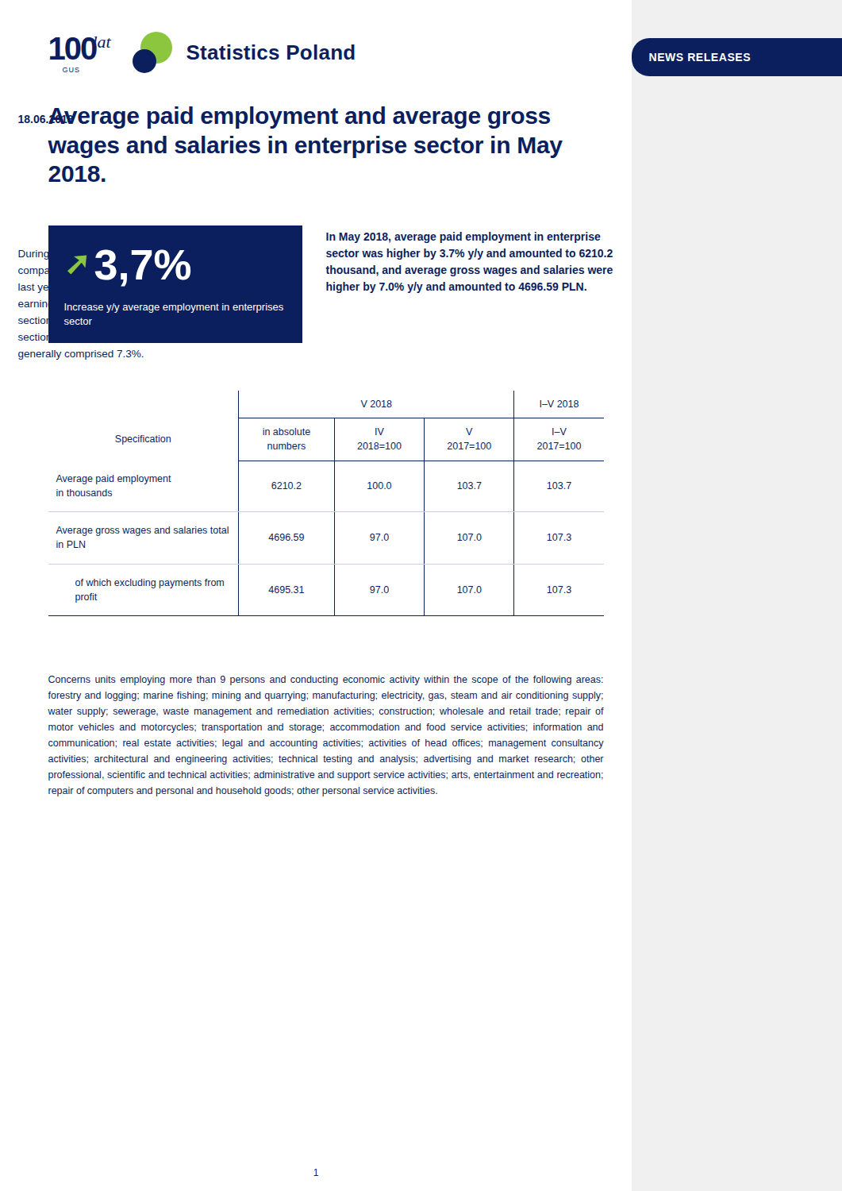NEWS RELEASES
18.06.2018
During the five months of this year, compared to the same period of the last year, the average monthly earnings increased in all NACE sections by between 4.5% in section E and 8.4% in section I and generally comprised 7.3%.
100 lat GUS
Statistics Poland
Average paid employment and average gross wages and salaries in enterprise sector in May 2018.
➚3,7%
Increase y/y average employment in enterprises sector
In May 2018, average paid employment in enterprise sector was higher by 3.7% y/y and amounted to 6210.2 thousand, and average gross wages and salaries were higher by 7.0% y/y and amounted to 4696.59 PLN.
| Specification | V 2018 | I–V 2018 |
| --- | --- | --- |
| in absolute numbers | IV 2018=100 | V 2017=100 | I–V 2017=100 |
| Average paid employment in thousands | 6210.2 | 100.0 | 103.7 | 103.7 |
| Average gross wages and salaries total in PLN | 4696.59 | 97.0 | 107.0 | 107.3 |
| of which excluding payments from profit | 4695.31 | 97.0 | 107.0 | 107.3 |
Concerns units employing more than 9 persons and conducting economic activity within the scope of the following areas: forestry and logging; marine fishing; mining and quarrying; manufacturing; electricity, gas, steam and air conditioning supply; water supply; sewerage, waste management and remediation activities; construction; wholesale and retail trade; repair of motor vehicles and motorcycles; transportation and storage; accommodation and food service activities; information and communication; real estate activities; legal and accounting activities; activities of head offices; management consultancy activities; architectural and engineering activities; technical testing and analysis; advertising and market research; other professional, scientific and technical activities; administrative and support service activities; arts, entertainment and recreation; repair of computers and personal and household goods; other personal service activities.
1